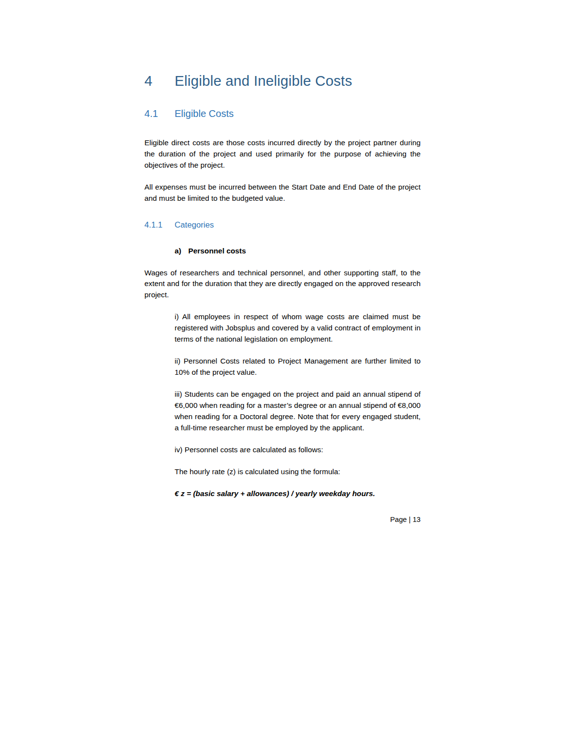4 Eligible and Ineligible Costs
4.1 Eligible Costs
Eligible direct costs are those costs incurred directly by the project partner during the duration of the project and used primarily for the purpose of achieving the objectives of the project.
All expenses must be incurred between the Start Date and End Date of the project and must be limited to the budgeted value.
4.1.1 Categories
a) Personnel costs
Wages of researchers and technical personnel, and other supporting staff, to the extent and for the duration that they are directly engaged on the approved research project.
i) All employees in respect of whom wage costs are claimed must be registered with Jobsplus and covered by a valid contract of employment in terms of the national legislation on employment.
ii) Personnel Costs related to Project Management are further limited to 10% of the project value.
iii) Students can be engaged on the project and paid an annual stipend of €6,000 when reading for a master’s degree or an annual stipend of €8,000 when reading for a Doctoral degree. Note that for every engaged student, a full-time researcher must be employed by the applicant.
iv) Personnel costs are calculated as follows:
The hourly rate (z) is calculated using the formula:
€ z = (basic salary + allowances) / yearly weekday hours.
Page | 13